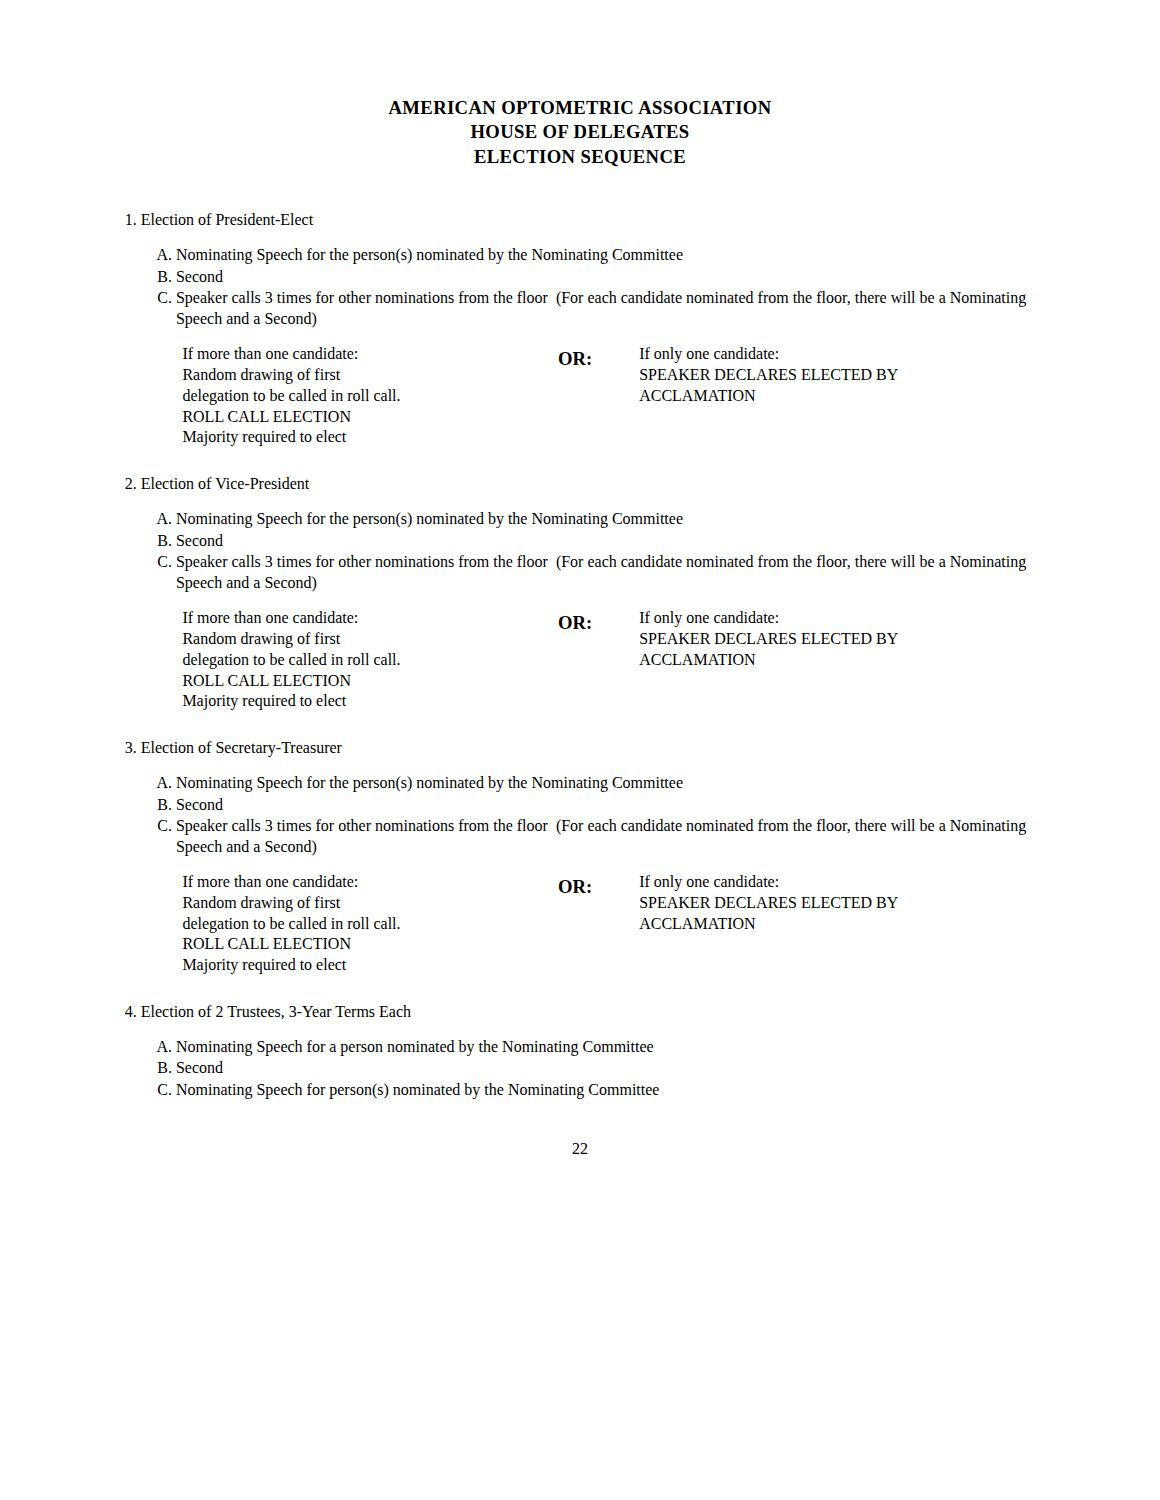AMERICAN OPTOMETRIC ASSOCIATION
HOUSE OF DELEGATES
ELECTION SEQUENCE
Election of President-Elect
Nominating Speech for the person(s) nominated by the Nominating Committee
Second
Speaker calls 3 times for other nominations from the floor (For each candidate nominated from the floor, there will be a Nominating Speech and a Second)
If more than one candidate:
Random drawing of first
delegation to be called in roll call.
ROLL CALL ELECTION
Majority required to elect
OR:
If only one candidate:
SPEAKER DECLARES ELECTED BY
ACCLAMATION
Election of Vice-President
Nominating Speech for the person(s) nominated by the Nominating Committee
Second
Speaker calls 3 times for other nominations from the floor (For each candidate nominated from the floor, there will be a Nominating Speech and a Second)
If more than one candidate:
Random drawing of first
delegation to be called in roll call.
ROLL CALL ELECTION
Majority required to elect
OR:
If only one candidate:
SPEAKER DECLARES ELECTED BY
ACCLAMATION
Election of Secretary-Treasurer
Nominating Speech for the person(s) nominated by the Nominating Committee
Second
Speaker calls 3 times for other nominations from the floor (For each candidate nominated from the floor, there will be a Nominating Speech and a Second)
If more than one candidate:
Random drawing of first
delegation to be called in roll call.
ROLL CALL ELECTION
Majority required to elect
OR:
If only one candidate:
SPEAKER DECLARES ELECTED BY
ACCLAMATION
Election of 2 Trustees, 3-Year Terms Each
Nominating Speech for a person nominated by the Nominating Committee
Second
Nominating Speech for person(s) nominated by the Nominating Committee
22